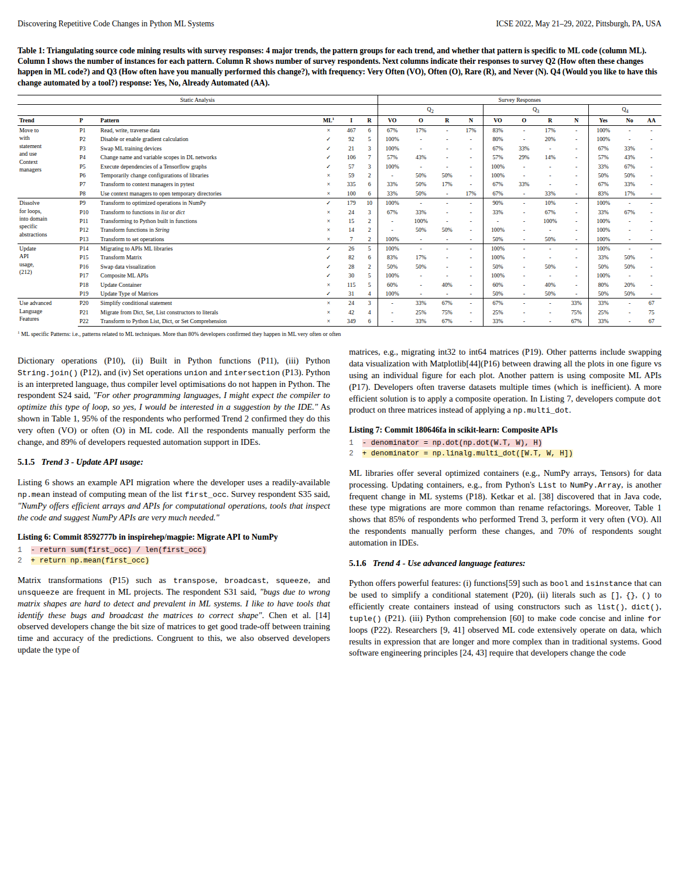Discovering Repetitive Code Changes in Python ML Systems
ICSE 2022, May 21–29, 2022, Pittsburgh, PA, USA
Table 1: Triangulating source code mining results with survey responses: 4 major trends, the pattern groups for each trend, and whether that pattern is specific to ML code (column ML). Column I shows the number of instances for each pattern. Column R shows number of survey respondents. Next columns indicate their responses to survey Q2 (How often these changes happen in ML code?) and Q3 (How often have you manually performed this change?), with frequency: Very Often (VO), Often (O), Rare (R), and Never (N). Q4 (Would you like to have this change automated by a tool?) response: Yes, No, Already Automated (AA).
| Static Analysis | Survey Responses |
| | Q 2 | Q 3 | Q 4 |
| Trend | P | Pattern | ML 1 | I | R | VO | O | R | N | VO | O | R | N | Yes | No | AA |
| Move to with statement and use Context managers | P1 | Read, write, traverse data | × | 467 | 6 | 67% | 17% | - | 17% | 83% | - | 17% | - | 100% | - | - |
| P2 | Disable or enable gradient calculation | ✓ | 92 | 5 | 100% | - | - | - | 80% | - | 20% | - | 100% | - | - |
| P3 | Swap ML training devices | ✓ | 21 | 3 | 100% | - | - | - | 67% | 33% | - | - | 67% | 33% | - |
| P4 | Change name and variable scopes in DL networks | ✓ | 106 | 7 | 57% | 43% | - | - | 57% | 29% | 14% | - | 57% | 43% | - |
| P5 | Execute dependencies of a Tensorflow graphs | ✓ | 57 | 3 | 100% | - | - | - | 100% | - | - | - | 33% | 67% | - |
| P6 | Temporarily change configurations of libraries | × | 59 | 2 | - | 50% | 50% | - | 100% | - | - | - | 50% | 50% | - |
| P7 | Transform to context managers in pytest | × | 335 | 6 | 33% | 50% | 17% | - | 67% | 33% | - | - | 67% | 33% | - |
| P8 | Use context managers to open temporary directories | × | 100 | 6 | 33% | 50% | - | 17% | 67% | - | 33% | - | 83% | 17% | - |
| Dissolve for loops, into domain specific abstractions | P9 | Transform to optimized operations in NumPy | ✓ | 179 | 10 | 100% | - | - | - | 90% | - | 10% | - | 100% | - | - |
| P10 | Transform to functions in list or dict | × | 24 | 3 | 67% | 33% | - | - | 33% | - | 67% | - | 33% | 67% | - |
| P11 | Transforming to Python built in functions | × | 15 | 2 | - | 100% | - | - | - | - | 100% | - | 100% | - | - |
| P12 | Transform functions in String | × | 14 | 2 | - | 50% | 50% | - | 100% | - | - | - | 100% | - | - |
| P13 | Transform to set operations | × | 7 | 2 | 100% | - | - | - | 50% | - | 50% | - | 100% | - | - |
| Update API usage, (212) | P14 | Migrating to APIs ML libraries | ✓ | 26 | 5 | 100% | - | - | - | 100% | - | - | - | 100% | - | - |
| P15 | Transform Matrix | ✓ | 82 | 6 | 83% | 17% | - | - | 100% | - | - | - | 33% | 50% | - |
| P16 | Swap data visualization | ✓ | 28 | 2 | 50% | 50% | - | - | 50% | - | 50% | - | 50% | 50% | - |
| P17 | Composite ML APIs | ✓ | 30 | 5 | 100% | - | - | - | 100% | - | - | - | 100% | - | - |
| P18 | Update Container | × | 115 | 5 | 60% | - | 40% | - | 60% | - | 40% | - | 80% | 20% | - |
| P19 | Update Type of Matrices | ✓ | 31 | 4 | 100% | - | - | - | 50% | - | 50% | - | 50% | 50% | - |
| Use advanced Language Features | P20 | Simplify conditional statement | × | 24 | 3 | - | 33% | 67% | - | 67% | - | - | 33% | 33% | - | 67 |
| P21 | Migrate from Dict, Set, List constructors to literals | × | 42 | 4 | - | 25% | 75% | - | 25% | - | - | 75% | 25% | - | 75 |
| P22 | Transform to Python List, Dict, or Set Comprehension | × | 349 | 6 | - | 33% | 67% | - | 33% | - | - | 67% | 33% | - | 67 |
1 ML specific Patterns: i.e., patterns related to ML techniques. More than 80% developers confirmed they happen in ML very often or often
Dictionary operations (P10), (ii) Built in Python functions (P11), (iii) Python String.join() (P12), and (iv) Set operations union and intersection (P13). Python is an interpreted language, thus compiler level optimisations do not happen in Python. The respondent S24 said, "For other programming languages, I might expect the compiler to optimize this type of loop, so yes, I would be interested in a suggestion by the IDE." As shown in Table 1, 95% of the respondents who performed Trend 2 confirmed they do this very often (VO) or often (O) in ML code. All the respondents manually perform the change, and 89% of developers requested automation support in IDEs.
5.1.5 Trend 3 - Update API usage:
Listing 6 shows an example API migration where the developer uses a readily-available np.mean instead of computing mean of the list first_occ. Survey respondent S35 said, "NumPy offers efficient arrays and APIs for computational operations, tools that inspect the code and suggest NumPy APIs are very much needed."
Listing 6: Commit 8592777b in inspirehep/magpie: Migrate API to NumPy
1 - return sum(first_occ) / len(first_occ)
2 + return np.mean(first_occ)
Matrix transformations (P15) such as transpose, broadcast, squeeze, and unsqueeze are frequent in ML projects. The respondent S31 said, "bugs due to wrong matrix shapes are hard to detect and prevalent in ML systems. I like to have tools that identify these bugs and broadcast the matrices to correct shape". Chen et al. [14] observed developers change the bit size of matrices to get good trade-off between training time and accuracy of the predictions. Congruent to this, we also observed developers update the type of
matrices, e.g., migrating int32 to int64 matrices (P19). Other patterns include swapping data visualization with Matplotlib[44](P16) between drawing all the plots in one figure vs using an individual figure for each plot. Another pattern is using composite ML APIs (P17). Developers often traverse datasets multiple times (which is inefficient). A more efficient solution is to apply a composite operation. In Listing 7, developers compute dot product on three matrices instead of applying a np.multi_dot.
Listing 7: Commit 180646fa in scikit-learn: Composite APIs
1 - denominator = np.dot(np.dot(W.T, W), H)
2 + denominator = np.linalg.multi_dot([W.T, W, H])
ML libraries offer several optimized containers (e.g., NumPy arrays, Tensors) for data processing. Updating containers, e.g., from Python's List to NumPy.Array, is another frequent change in ML systems (P18). Ketkar et al. [38] discovered that in Java code, these type migrations are more common than rename refactorings. Moreover, Table 1 shows that 85% of respondents who performed Trend 3, perform it very often (VO). All the respondents manually perform these changes, and 70% of respondents sought automation in IDEs.
5.1.6 Trend 4 - Use advanced language features:
Python offers powerful features: (i) functions[59] such as bool and isinstance that can be used to simplify a conditional statement (P20), (ii) literals such as [], {}, () to efficiently create containers instead of using constructors such as list(), dict(), tuple() (P21). (iii) Python comprehension [60] to make code concise and inline for loops (P22). Researchers [9, 41] observed ML code extensively operate on data, which results in expression that are longer and more complex than in traditional systems. Good software engineering principles [24, 43] require that developers change the code